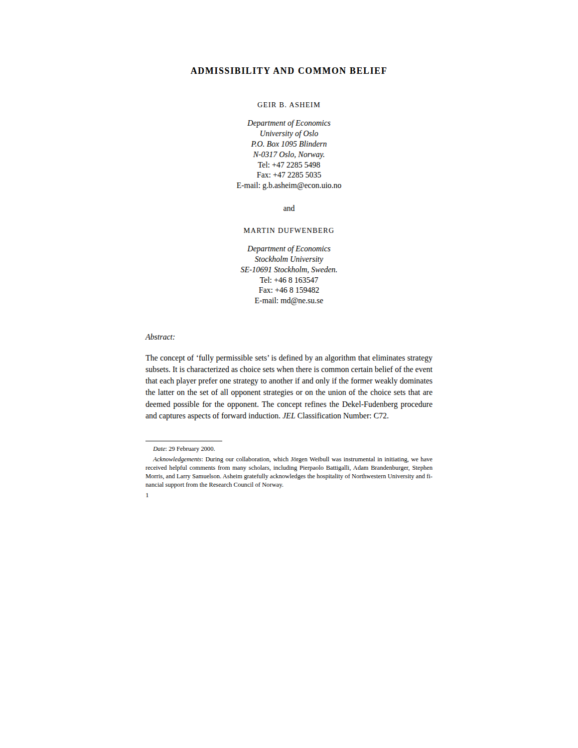Admissibility and Common Belief
Geir B. Asheim
Department of Economics
University of Oslo
P.O. Box 1095 Blindern
N-0317 Oslo, Norway.
Tel: +47 2285 5498
Fax: +47 2285 5035
E-mail: g.b.asheim@econ.uio.no
and
Martin Dufwenberg
Department of Economics
Stockholm University
SE-10691 Stockholm, Sweden.
Tel: +46 8 163547
Fax: +46 8 159482
E-mail: md@ne.su.se
Abstract:
The concept of ‘fully permissible sets’ is defined by an algorithm that eliminates strategy subsets. It is characterized as choice sets when there is common certain belief of the event that each player prefer one strategy to another if and only if the former weakly dominates the latter on the set of all opponent strategies or on the union of the choice sets that are deemed possible for the opponent. The concept refines the Dekel-Fudenberg procedure and captures aspects of forward induction. JEL Classification Number: C72.
Date: 29 February 2000.
Acknowledgements: During our collaboration, which Jörgen Weibull was instrumental in initiating, we have received helpful comments from many scholars, including Pierpaolo Battigalli, Adam Brandenburger, Stephen Morris, and Larry Samuelson. Asheim gratefully acknowledges the hospitality of Northwestern University and financial support from the Research Council of Norway.
1